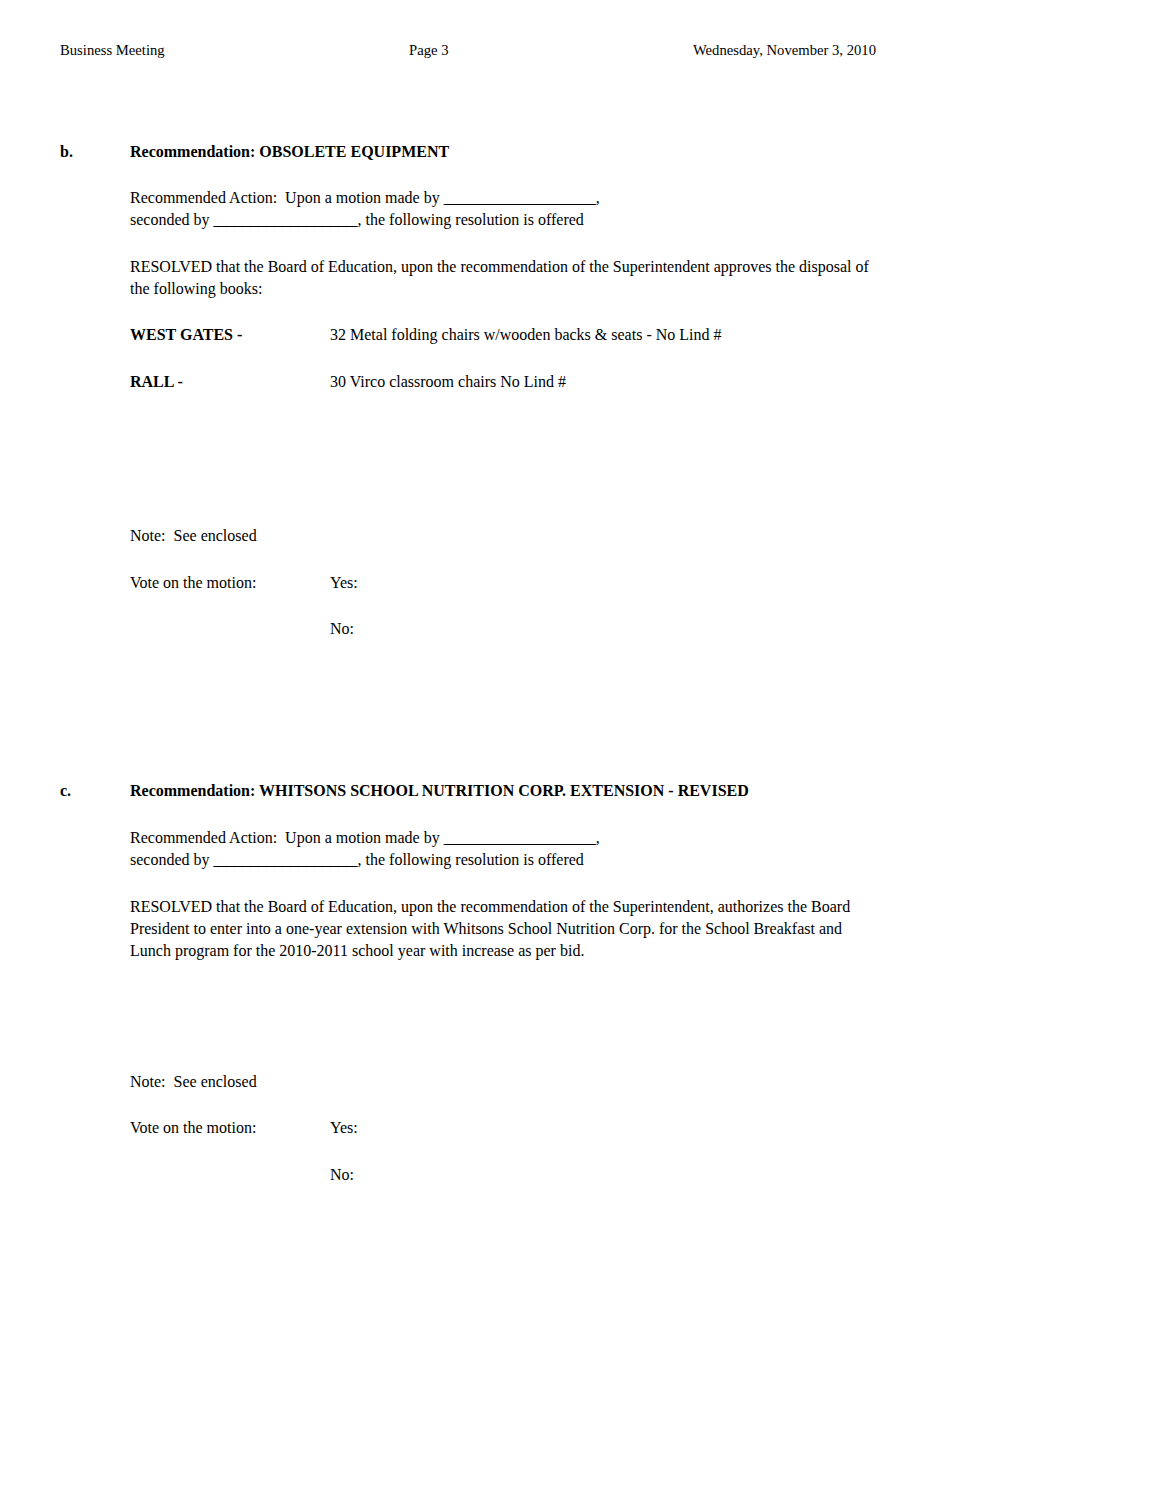Business Meeting
Page 3
Wednesday, November 3, 2010
b.
Recommendation: OBSOLETE EQUIPMENT
Recommended Action: Upon a motion made by ___________________,
seconded by __________________, the following resolution is offered
RESOLVED that the Board of Education, upon the recommendation of the Superintendent approves the disposal of the following books:
WEST GATES -
32 Metal folding chairs w/wooden backs & seats - No Lind #
RALL -
30 Virco classroom chairs No Lind #
Note: See enclosed
Vote on the motion:
Yes:
No:
c.
Recommendation: WHITSONS SCHOOL NUTRITION CORP. EXTENSION - REVISED
Recommended Action: Upon a motion made by ___________________,
seconded by __________________, the following resolution is offered
RESOLVED that the Board of Education, upon the recommendation of the Superintendent, authorizes the Board President to enter into a one-year extension with Whitsons School Nutrition Corp. for the School Breakfast and Lunch program for the 2010-2011 school year with increase as per bid.
Note: See enclosed
Vote on the motion:
Yes:
No: